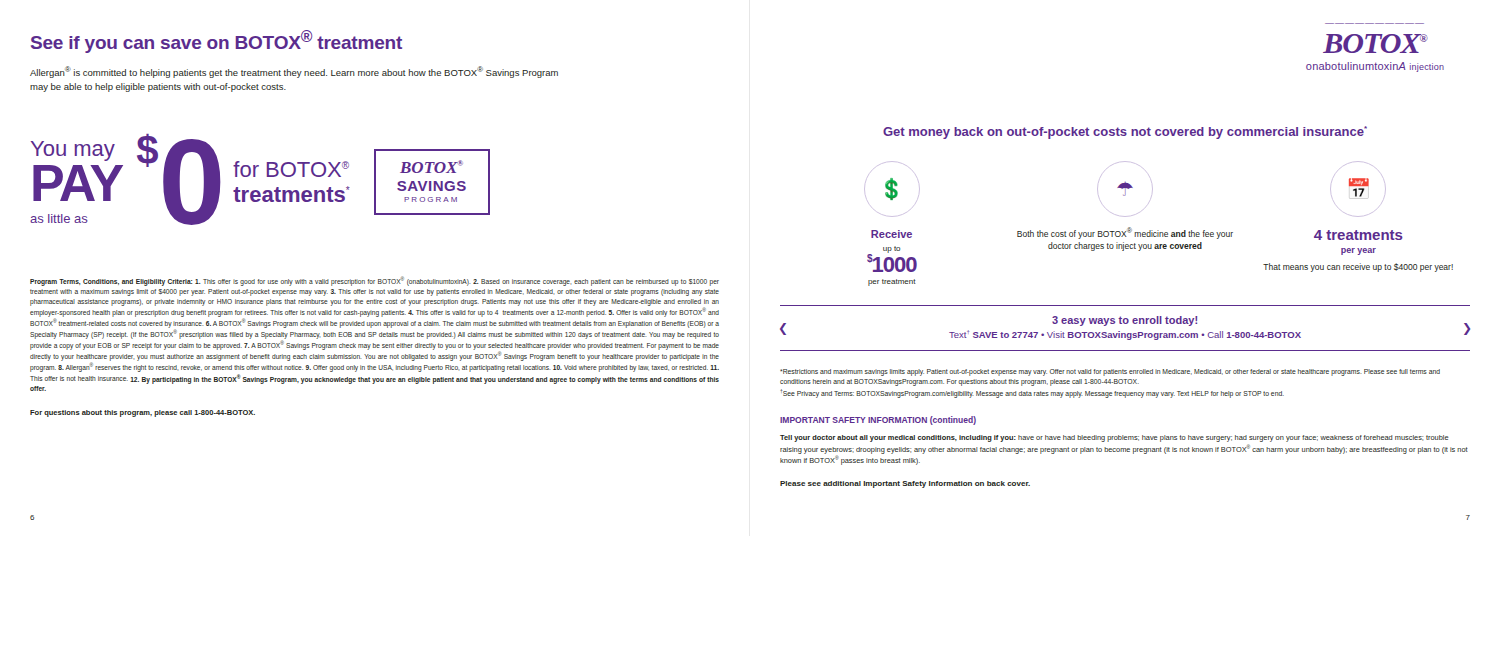See if you can save on BOTOX® treatment
Allergan® is committed to helping patients get the treatment they need. Learn more about how the BOTOX® Savings Program may be able to help eligible patients with out-of-pocket costs.
You may
PAY
as little as
$0
for BOTOX®
treatments*
BOTOX®
SAVINGS
PROGRAM
Program Terms, Conditions, and Eligibility Criteria: 1. This offer is good for use only with a valid prescription for BOTOX® (onabotulinumtoxinA). 2. Based on insurance coverage, each patient can be reimbursed up to $1000 per treatment with a maximum savings limit of $4000 per year. Patient out-of-pocket expense may vary. 3. This offer is not valid for use by patients enrolled in Medicare, Medicaid, or other federal or state programs (including any state pharmaceutical assistance programs), or private indemnity or HMO insurance plans that reimburse you for the entire cost of your prescription drugs. Patients may not use this offer if they are Medicare-eligible and enrolled in an employer-sponsored health plan or prescription drug benefit program for retirees. This offer is not valid for cash-paying patients. 4. This offer is valid for up to 4 treatments over a 12-month period. 5. Offer is valid only for BOTOX® and BOTOX® treatment-related costs not covered by insurance. 6. A BOTOX® Savings Program check will be provided upon approval of a claim. The claim must be submitted with treatment details from an Explanation of Benefits (EOB) or a Specialty Pharmacy (SP) receipt. (If the BOTOX® prescription was filled by a Specialty Pharmacy, both EOB and SP details must be provided.) All claims must be submitted within 120 days of treatment date. You may be required to provide a copy of your EOB or SP receipt for your claim to be approved. 7. A BOTOX® Savings Program check may be sent either directly to you or to your selected healthcare provider who provided treatment. For payment to be made directly to your healthcare provider, you must authorize an assignment of benefit during each claim submission. You are not obligated to assign your BOTOX® Savings Program benefit to your healthcare provider to participate in the program. 8. Allergan® reserves the right to rescind, revoke, or amend this offer without notice. 9. Offer good only in the USA, including Puerto Rico, at participating retail locations. 10. Void where prohibited by law, taxed, or restricted. 11. This offer is not health insurance. 12. By participating in the BOTOX® Savings Program, you acknowledge that you are an eligible patient and that you understand and agree to comply with the terms and conditions of this offer.
For questions about this program, please call 1-800-44-BOTOX.
6
——————————
BOTOX®
onabotulinumtoxinA injection
Get money back on out-of-pocket costs not covered by commercial insurance*
💲
Receive
up to
$1000
per treatment
☂
Both the cost of your BOTOX® medicine and the fee your doctor charges to inject you are covered
📅
4 treatments
per year
That means you can receive up to $4000 per year!
3 easy ways to enroll today!
Text† SAVE to 27747 • Visit BOTOXSavingsProgram.com • Call 1-800-44-BOTOX
*Restrictions and maximum savings limits apply. Patient out-of-pocket expense may vary. Offer not valid for patients enrolled in Medicare, Medicaid, or other federal or state healthcare programs. Please see full terms and conditions herein and at BOTOXSavingsProgram.com. For questions about this program, please call 1-800-44-BOTOX.
†See Privacy and Terms: BOTOXSavingsProgram.com/eligibility. Message and data rates may apply. Message frequency may vary. Text HELP for help or STOP to end.
IMPORTANT SAFETY INFORMATION (continued)
Tell your doctor about all your medical conditions, including if you: have or have had bleeding problems; have plans to have surgery; had surgery on your face; weakness of forehead muscles; trouble raising your eyebrows; drooping eyelids; any other abnormal facial change; are pregnant or plan to become pregnant (it is not known if BOTOX® can harm your unborn baby); are breastfeeding or plan to (it is not known if BOTOX® passes into breast milk).
Please see additional Important Safety Information on back cover.
7